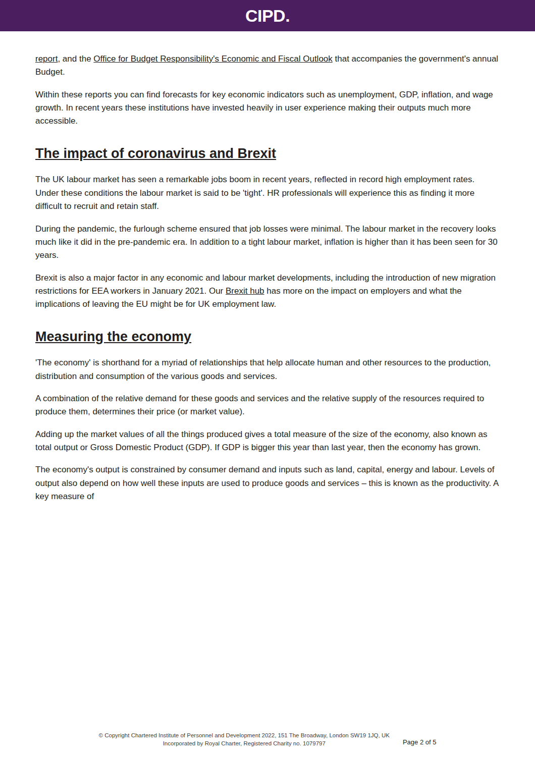CIPD.
report, and the Office for Budget Responsibility's Economic and Fiscal Outlook that accompanies the government's annual Budget.
Within these reports you can find forecasts for key economic indicators such as unemployment, GDP, inflation, and wage growth. In recent years these institutions have invested heavily in user experience making their outputs much more accessible.
The impact of coronavirus and Brexit
The UK labour market has seen a remarkable jobs boom in recent years, reflected in record high employment rates. Under these conditions the labour market is said to be 'tight'. HR professionals will experience this as finding it more difficult to recruit and retain staff.
During the pandemic, the furlough scheme ensured that job losses were minimal. The labour market in the recovery looks much like it did in the pre-pandemic era. In addition to a tight labour market, inflation is higher than it has been seen for 30 years.
Brexit is also a major factor in any economic and labour market developments, including the introduction of new migration restrictions for EEA workers in January 2021. Our Brexit hub has more on the impact on employers and what the implications of leaving the EU might be for UK employment law.
Measuring the economy
'The economy' is shorthand for a myriad of relationships that help allocate human and other resources to the production, distribution and consumption of the various goods and services.
A combination of the relative demand for these goods and services and the relative supply of the resources required to produce them, determines their price (or market value).
Adding up the market values of all the things produced gives a total measure of the size of the economy, also known as total output or Gross Domestic Product (GDP). If GDP is bigger this year than last year, then the economy has grown.
The economy's output is constrained by consumer demand and inputs such as land, capital, energy and labour. Levels of output also depend on how well these inputs are used to produce goods and services – this is known as the productivity. A key measure of
© Copyright Chartered Institute of Personnel and Development 2022, 151 The Broadway, London SW19 1JQ, UK
Incorporated by Royal Charter, Registered Charity no. 1079797
Page 2 of 5